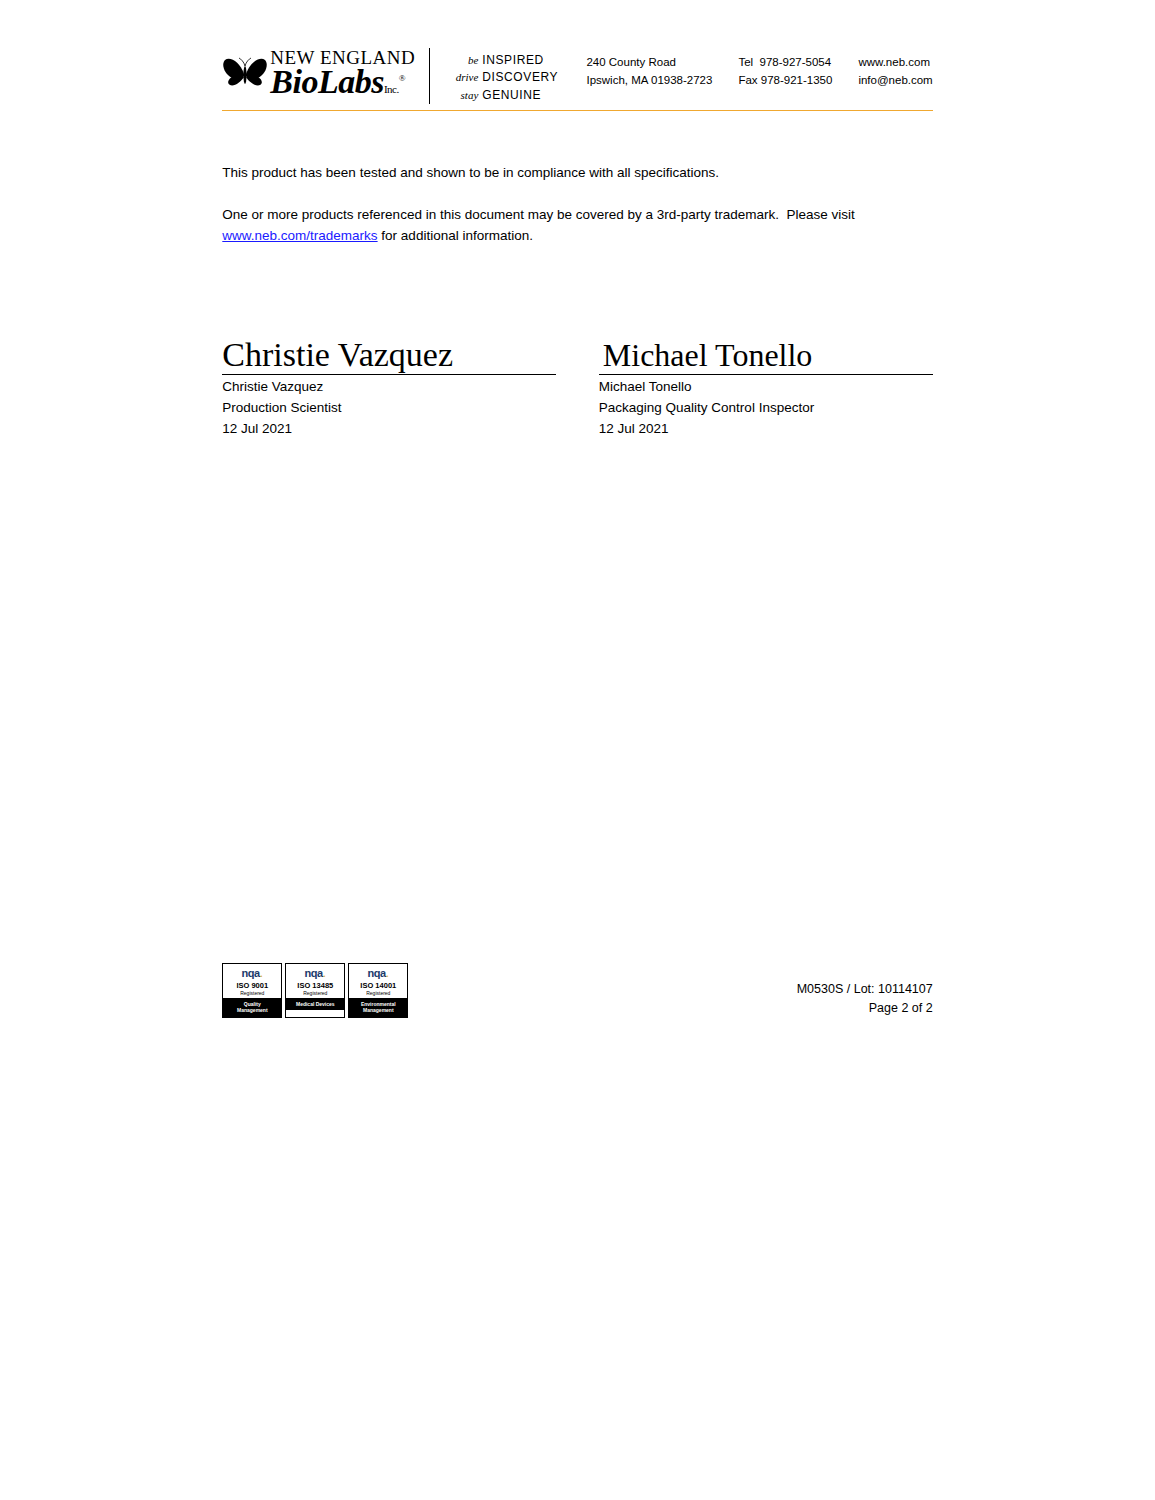NEW ENGLAND BioLabsInc.®
be INSPIRED
drive DISCOVERY
stay GENUINE
240 County Road
Ipswich, MA 01938-2723
Tel 978-927-5054
Fax 978-921-1350
www.neb.com
info@neb.com
This product has been tested and shown to be in compliance with all specifications.
One or more products referenced in this document may be covered by a 3rd-party trademark. Please visit www.neb.com/trademarks for additional information.
Christie Vazquez
Christie Vazquez
Production Scientist
12 Jul 2021
Michael Tonello
Michael Tonello
Packaging Quality Control Inspector
12 Jul 2021
nqa.
ISO 9001
Registered
Quality
Management
nqa.
ISO 13485
Registered
Medical Devices
nqa.
ISO 14001
Registered
Environmental
Management
M0530S / Lot: 10114107
Page 2 of 2